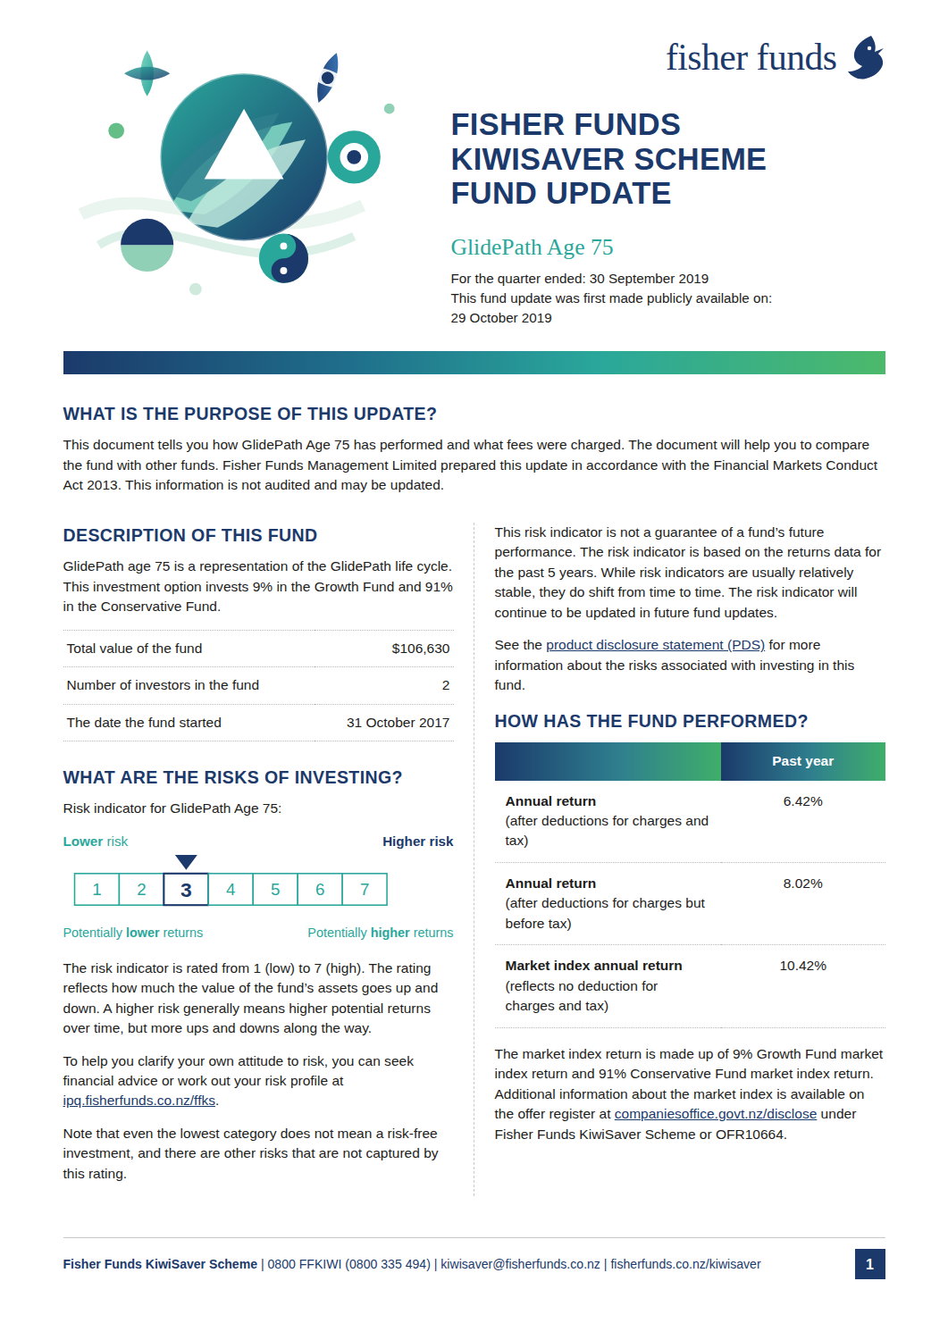fisher funds
Fisher Funds
KiwiSaver Scheme
Fund Update
GlidePath Age 75
For the quarter ended: 30 September 2019 This fund update was first made publicly available on: 29 October 2019
What is the purpose of this update?
This document tells you how GlidePath Age 75 has performed and what fees were charged. The document will help you to compare the fund with other funds. Fisher Funds Management Limited prepared this update in accordance with the Financial Markets Conduct Act 2013. This information is not audited and may be updated.
Description of this fund
GlidePath age 75 is a representation of the GlidePath life cycle. This investment option invests 9% in the Growth Fund and 91% in the Conservative Fund.
| Total value of the fund | $106,630 |
| Number of investors in the fund | 2 |
| The date the fund started | 31 October 2017 |
What are the risks of investing?
Risk indicator for GlidePath Age 75:
Lower risk Higher risk
1 2 3 4 5 6 7
Potentially lower returns Potentially higher returns
The risk indicator is rated from 1 (low) to 7 (high). The rating reflects how much the value of the fund’s assets goes up and down. A higher risk generally means higher potential returns over time, but more ups and downs along the way.
To help you clarify your own attitude to risk, you can seek financial advice or work out your risk profile at ipq.fisherfunds.co.nz/ffks.
Note that even the lowest category does not mean a risk-free investment, and there are other risks that are not captured by this rating.
This risk indicator is not a guarantee of a fund’s future performance. The risk indicator is based on the returns data for the past 5 years. While risk indicators are usually relatively stable, they do shift from time to time. The risk indicator will continue to be updated in future fund updates.
See the product disclosure statement (PDS) for more information about the risks associated with investing in this fund.
How has the fund performed?
| | Past year |
| --- | --- |
| Annual return (after deductions for charges and tax) | 6.42% |
| Annual return (after deductions for charges but before tax) | 8.02% |
| Market index annual return (reflects no deduction for charges and tax) | 10.42% |
The market index return is made up of 9% Growth Fund market index return and 91% Conservative Fund market index return. Additional information about the market index is available on the offer register at companiesoffice.govt.nz/disclose under Fisher Funds KiwiSaver Scheme or OFR10664.
Fisher Funds KiwiSaver Scheme | 0800 FFKIWI (0800 335 494) | kiwisaver@fisherfunds.co.nz | fisherfunds.co.nz/kiwisaver
1